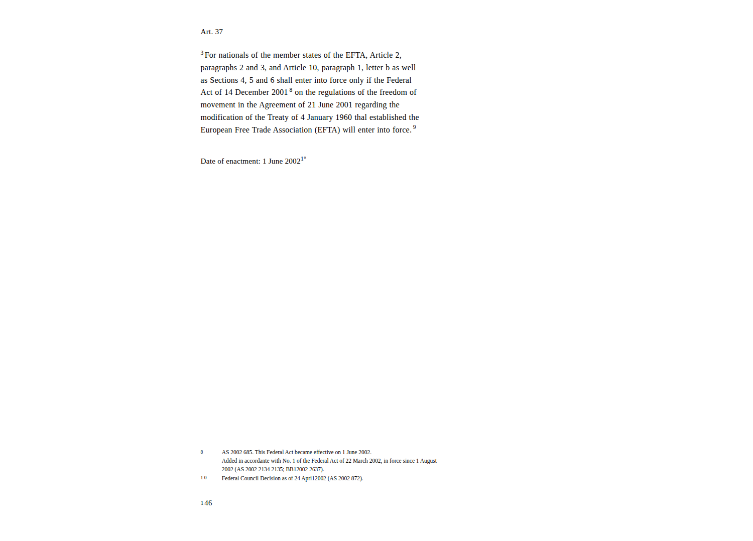Art. 37
3For nationals of the member states of the EFTA, Article 2, paragraphs 2 and 3, and Article 10, paragraph 1, letter b as well as Sections 4, 5 and 6 shall enter into force only if the Federal Act of 14 December 20018 on the regulations of the freedom of movement in the Agreement of 21 June 2001 regarding the modification of the Treaty of 4 January 1960 thal established the European Free Trade Association (EFTA) will enter into force.9
Date of enactment: 1 June 20021°
| 8 | AS 2002 685. This Federal Act became effective on 1 June 2002. Added in accordante with No. 1 of the Federal Act of 22 March 2002, in force since 1 August 2002 (AS 2002 2134 2135; BB12002 2637). |
| 1 0 | Federal Council Decision as of 24 Apri12002 (AS 2002 872). |
146